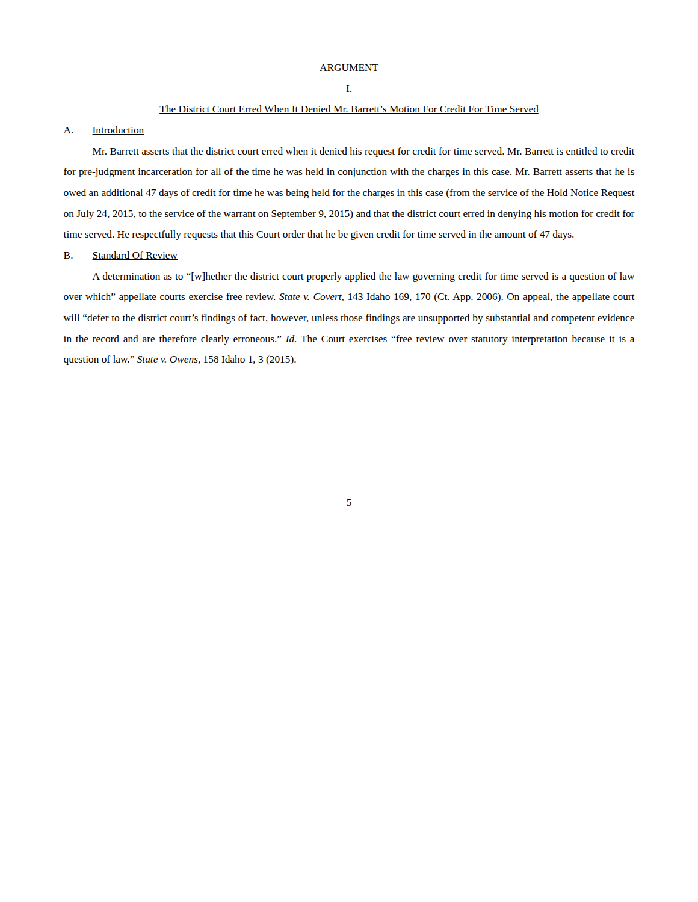ARGUMENT
I.
The District Court Erred When It Denied Mr. Barrett’s Motion For Credit For Time Served
A. Introduction
Mr. Barrett asserts that the district court erred when it denied his request for credit for time served. Mr. Barrett is entitled to credit for pre-judgment incarceration for all of the time he was held in conjunction with the charges in this case. Mr. Barrett asserts that he is owed an additional 47 days of credit for time he was being held for the charges in this case (from the service of the Hold Notice Request on July 24, 2015, to the service of the warrant on September 9, 2015) and that the district court erred in denying his motion for credit for time served. He respectfully requests that this Court order that he be given credit for time served in the amount of 47 days.
B. Standard Of Review
A determination as to “[w]hether the district court properly applied the law governing credit for time served is a question of law over which” appellate courts exercise free review. State v. Covert, 143 Idaho 169, 170 (Ct. App. 2006). On appeal, the appellate court will “defer to the district court’s findings of fact, however, unless those findings are unsupported by substantial and competent evidence in the record and are therefore clearly erroneous.” Id. The Court exercises “free review over statutory interpretation because it is a question of law.” State v. Owens, 158 Idaho 1, 3 (2015).
5